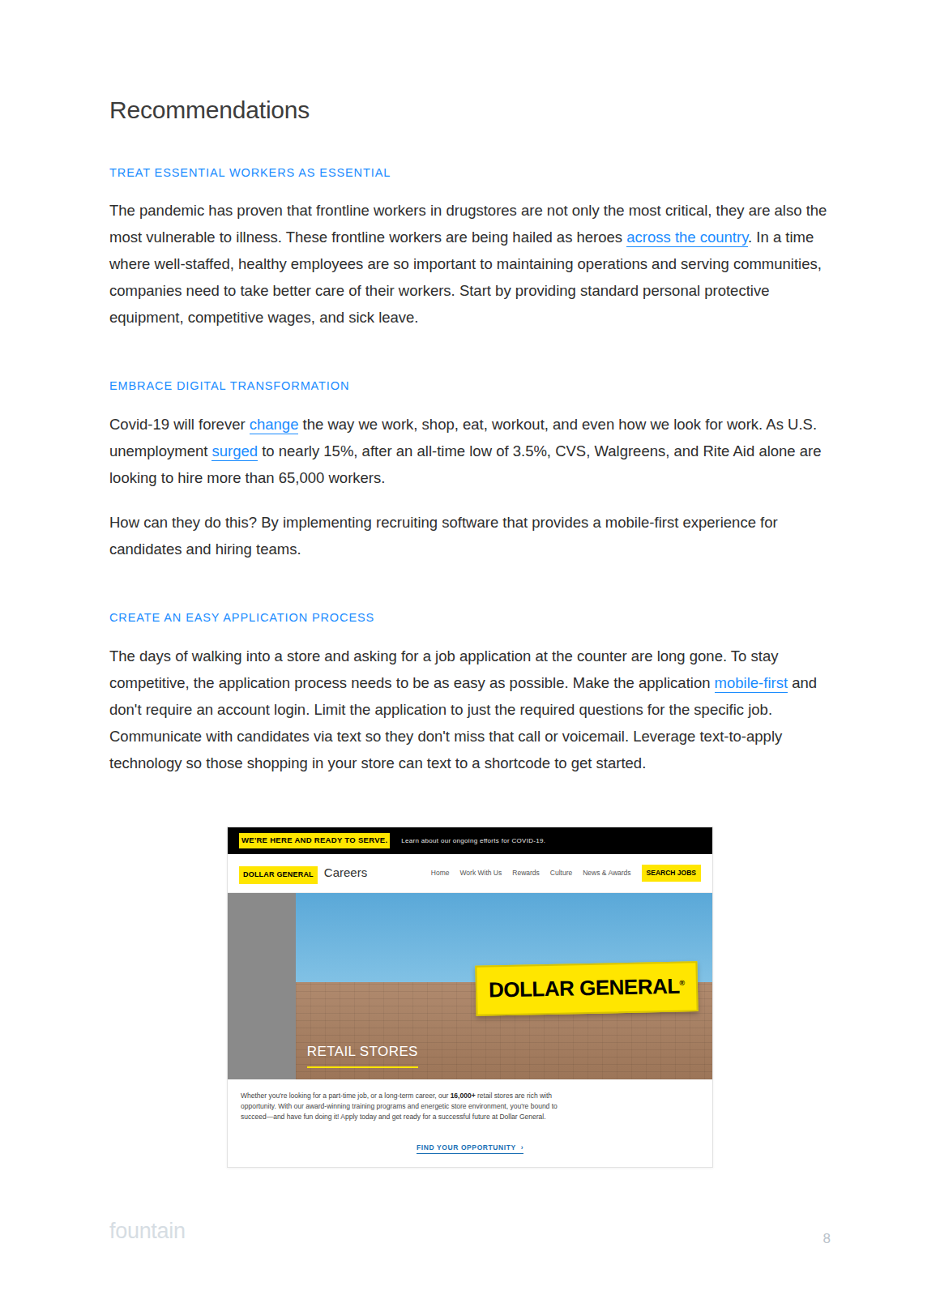Recommendations
Treat Essential Workers as Essential
The pandemic has proven that frontline workers in drugstores are not only the most critical, they are also the most vulnerable to illness. These frontline workers are being hailed as heroes across the country. In a time where well-staffed, healthy employees are so important to maintaining operations and serving communities, companies need to take better care of their workers. Start by providing standard personal protective equipment, competitive wages, and sick leave.
Embrace Digital Transformation
Covid-19 will forever change the way we work, shop, eat, workout, and even how we look for work. As U.S. unemployment surged to nearly 15%, after an all-time low of 3.5%, CVS, Walgreens, and Rite Aid alone are looking to hire more than 65,000 workers.
How can they do this? By implementing recruiting software that provides a mobile-first experience for candidates and hiring teams.
Create an Easy Application Process
The days of walking into a store and asking for a job application at the counter are long gone. To stay competitive, the application process needs to be as easy as possible. Make the application mobile-first and don't require an account login. Limit the application to just the required questions for the specific job. Communicate with candidates via text so they don't miss that call or voicemail. Leverage text-to-apply technology so those shopping in your store can text to a shortcode to get started.
WE'RE HERE AND READY TO SERVE. Learn about our ongoing efforts for COVID-19.
DOLLAR GENERAL Careers
Home Work With Us Rewards Culture News & Awards SEARCH JOBS
DOLLAR GENERAL®
RETAIL STORES
Whether you're looking for a part-time job, or a long-term career, our 16,000+ retail stores are rich with opportunity. With our award-winning training programs and energetic store environment, you're bound to succeed—and have fun doing it! Apply today and get ready for a successful future at Dollar General.
FIND YOUR OPPORTUNITY ›
fountain
8